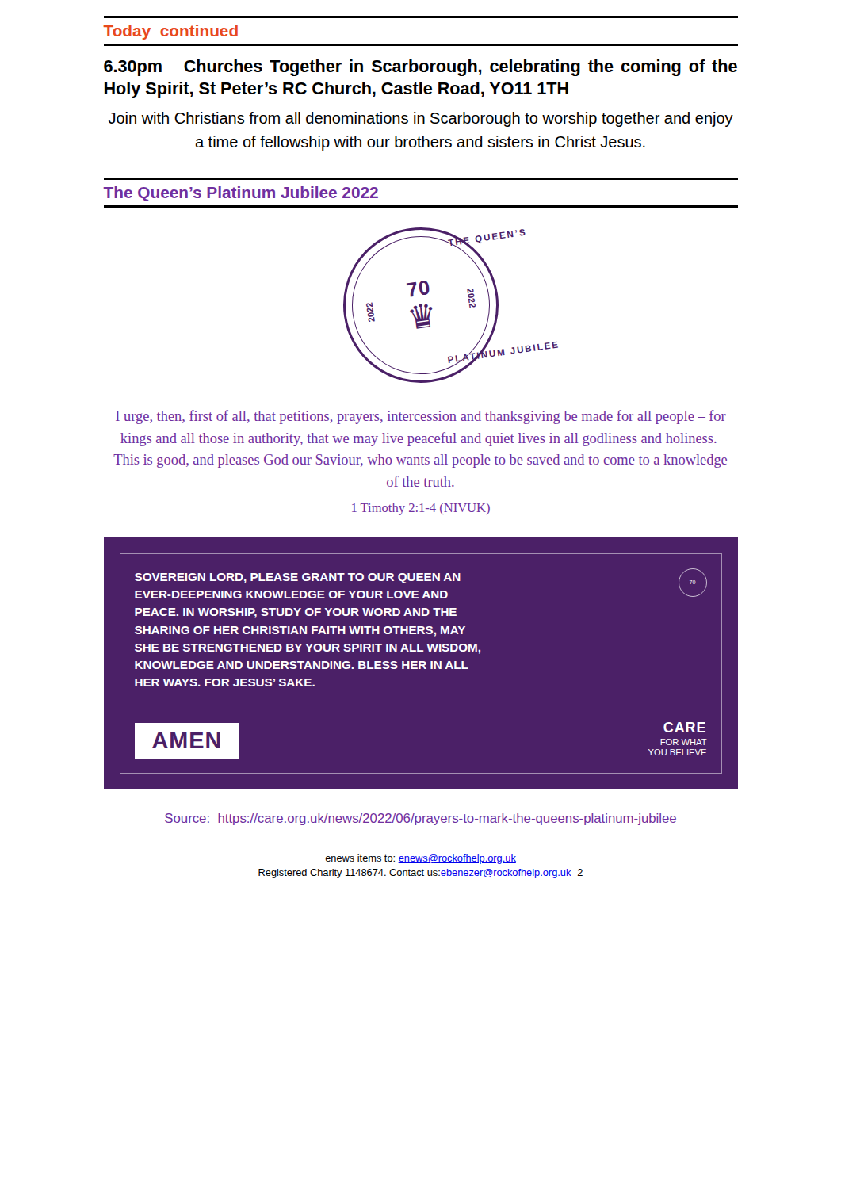Today continued
6.30pm Churches Together in Scarborough, celebrating the coming of the Holy Spirit, St Peter’s RC Church, Castle Road, YO11 1TH
Join with Christians from all denominations in Scarborough to worship together and enjoy a time of fellowship with our brothers and sisters in Christ Jesus.
The Queen’s Platinum Jubilee 2022
THE QUEEN’S 2022 2022 70
♛ PLATINUM JUBILEE
I urge, then, first of all, that petitions, prayers, intercession and thanksgiving be made for all people – for kings and all those in authority, that we may live peaceful and quiet lives in all godliness and holiness. This is good, and pleases God our Saviour, who wants all people to be saved and to come to a knowledge of the truth. 1 Timothy 2:1-4 (NIVUK)
70
Sovereign Lord, please grant to our Queen an ever-deepening knowledge of your love and peace. In worship, study of your word and the sharing of her Christian faith with others, may she be strengthened by your Spirit in all wisdom, knowledge and understanding. Bless her in all her ways. For Jesus’ sake.
AMEN
CARE
for what
you believe
Source: https://care.org.uk/news/2022/06/prayers-to-mark-the-queens-platinum-jubilee
enews items to: enews@rockofhelp.org.uk
Registered Charity 1148674. Contact us:ebenezer@rockofhelp.org.uk 2